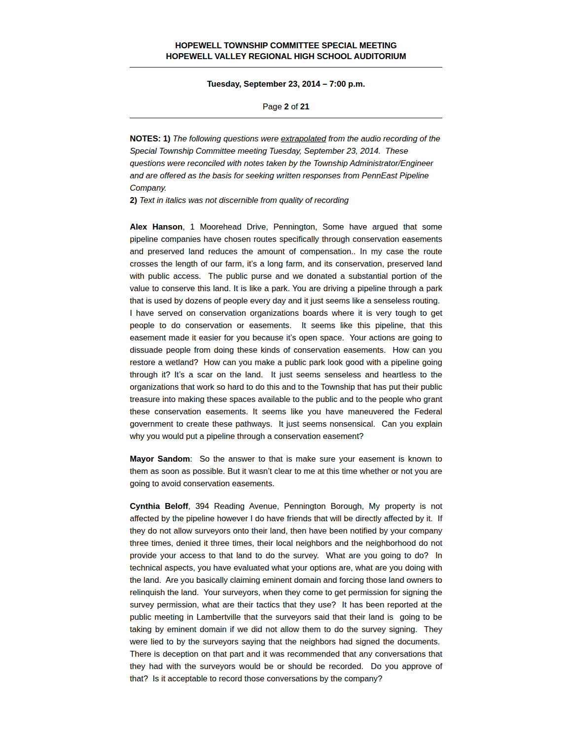HOPEWELL TOWNSHIP COMMITTEE SPECIAL MEETING HOPEWELL VALLEY REGIONAL HIGH SCHOOL AUDITORIUM
Tuesday, September 23, 2014 – 7:00 p.m.
Page 2 of 21
NOTES: 1) The following questions were extrapolated from the audio recording of the Special Township Committee meeting Tuesday, September 23, 2014. These questions were reconciled with notes taken by the Township Administrator/Engineer and are offered as the basis for seeking written responses from PennEast Pipeline Company.
2) Text in italics was not discernible from quality of recording
Alex Hanson, 1 Moorehead Drive, Pennington, Some have argued that some pipeline companies have chosen routes specifically through conservation easements and preserved land reduces the amount of compensation.. In my case the route crosses the length of our farm, it’s a long farm, and its conservation, preserved land with public access. The public purse and we donated a substantial portion of the value to conserve this land. It is like a park. You are driving a pipeline through a park that is used by dozens of people every day and it just seems like a senseless routing. I have served on conservation organizations boards where it is very tough to get people to do conservation or easements. It seems like this pipeline, that this easement made it easier for you because it’s open space. Your actions are going to dissuade people from doing these kinds of conservation easements. How can you restore a wetland? How can you make a public park look good with a pipeline going through it? It’s a scar on the land. It just seems senseless and heartless to the organizations that work so hard to do this and to the Township that has put their public treasure into making these spaces available to the public and to the people who grant these conservation easements. It seems like you have maneuvered the Federal government to create these pathways. It just seems nonsensical. Can you explain why you would put a pipeline through a conservation easement?
Mayor Sandom: So the answer to that is make sure your easement is known to them as soon as possible. But it wasn’t clear to me at this time whether or not you are going to avoid conservation easements.
Cynthia Beloff, 394 Reading Avenue, Pennington Borough, My property is not affected by the pipeline however I do have friends that will be directly affected by it. If they do not allow surveyors onto their land, then have been notified by your company three times, denied it three times, their local neighbors and the neighborhood do not provide your access to that land to do the survey. What are you going to do? In technical aspects, you have evaluated what your options are, what are you doing with the land. Are you basically claiming eminent domain and forcing those land owners to relinquish the land. Your surveyors, when they come to get permission for signing the survey permission, what are their tactics that they use? It has been reported at the public meeting in Lambertville that the surveyors said that their land is going to be taking by eminent domain if we did not allow them to do the survey signing. They were lied to by the surveyors saying that the neighbors had signed the documents. There is deception on that part and it was recommended that any conversations that they had with the surveyors would be or should be recorded. Do you approve of that? Is it acceptable to record those conversations by the company?